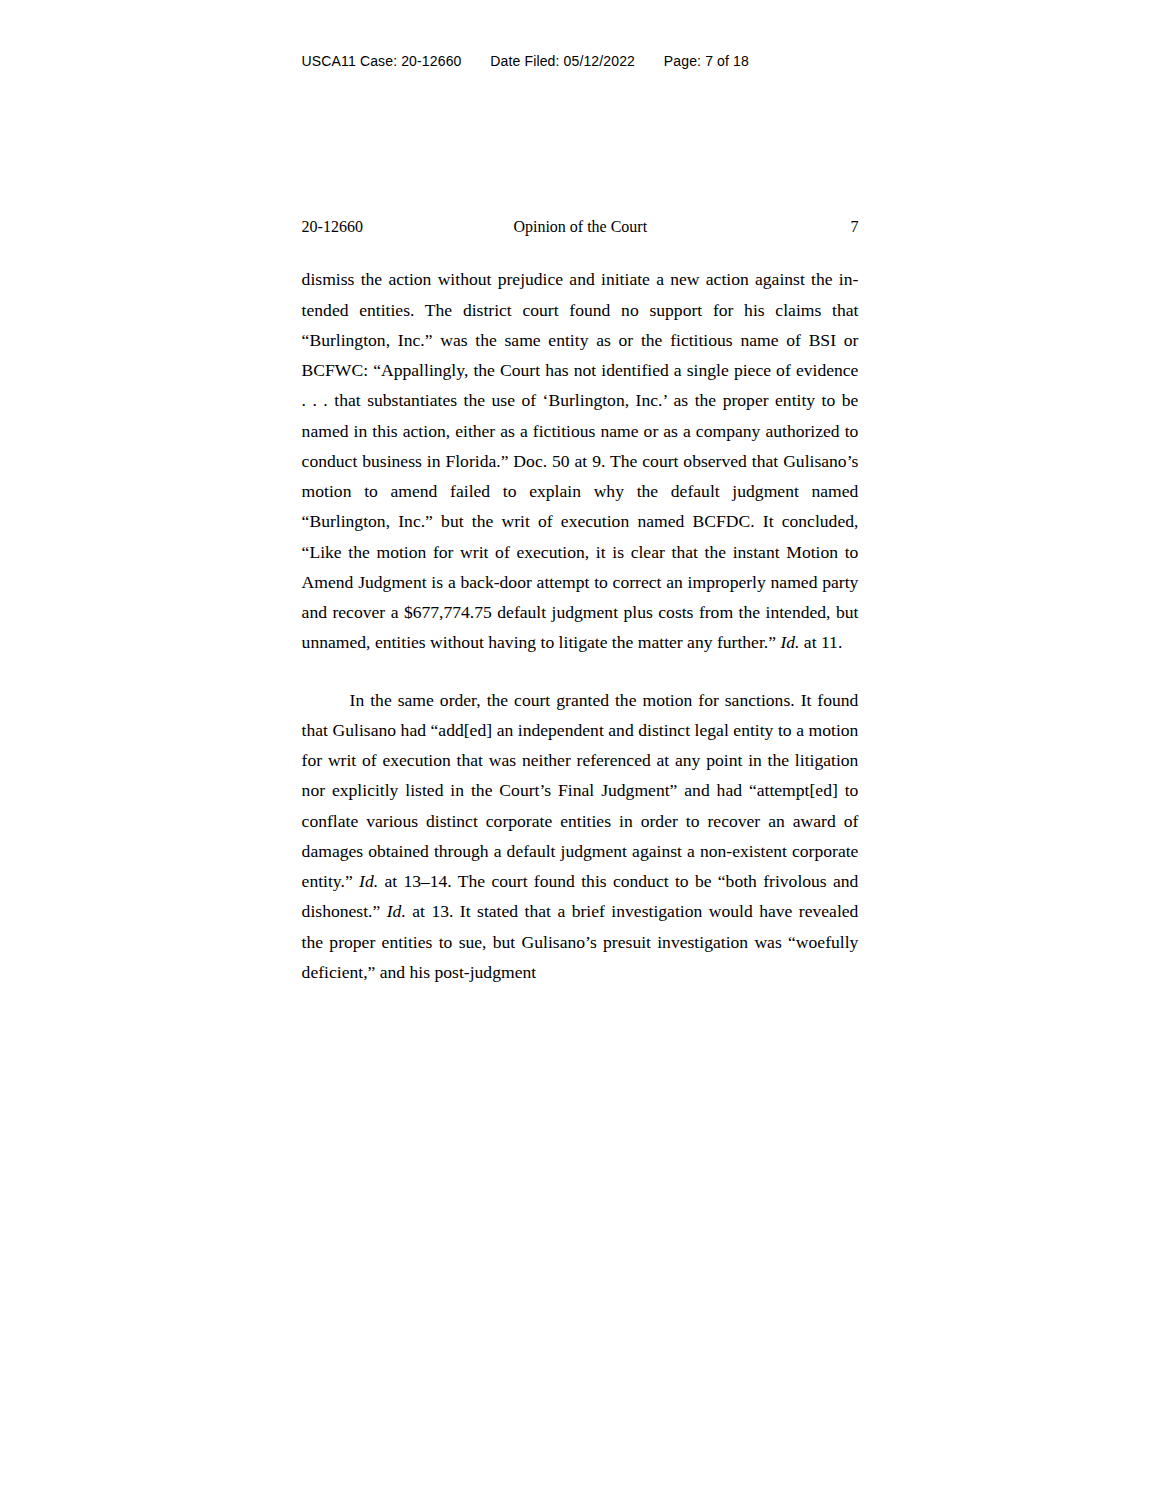USCA11 Case: 20-12660 Date Filed: 05/12/2022 Page: 7 of 18
20-12660
Opinion of the Court
7
dismiss the action without prejudice and initiate a new action against the intended entities. The district court found no support for his claims that “Burlington, Inc.” was the same entity as or the fictitious name of BSI or BCFWC: “Appallingly, the Court has not identified a single piece of evidence . . . that substantiates the use of ‘Burlington, Inc.’ as the proper entity to be named in this action, either as a fictitious name or as a company authorized to conduct business in Florida.” Doc. 50 at 9. The court observed that Gulisano’s motion to amend failed to explain why the default judgment named “Burlington, Inc.” but the writ of execution named BCFDC. It concluded, “Like the motion for writ of execution, it is clear that the instant Motion to Amend Judgment is a back-door attempt to correct an improperly named party and recover a $677,774.75 default judgment plus costs from the intended, but unnamed, entities without having to litigate the matter any further.” Id. at 11.
In the same order, the court granted the motion for sanctions. It found that Gulisano had “add[ed] an independent and distinct legal entity to a motion for writ of execution that was neither referenced at any point in the litigation nor explicitly listed in the Court’s Final Judgment” and had “attempt[ed] to conflate various distinct corporate entities in order to recover an award of damages obtained through a default judgment against a non-existent corporate entity.” Id. at 13–14. The court found this conduct to be “both frivolous and dishonest.” Id. at 13. It stated that a brief investigation would have revealed the proper entities to sue, but Gulisano’s presuit investigation was “woefully deficient,” and his post-judgment